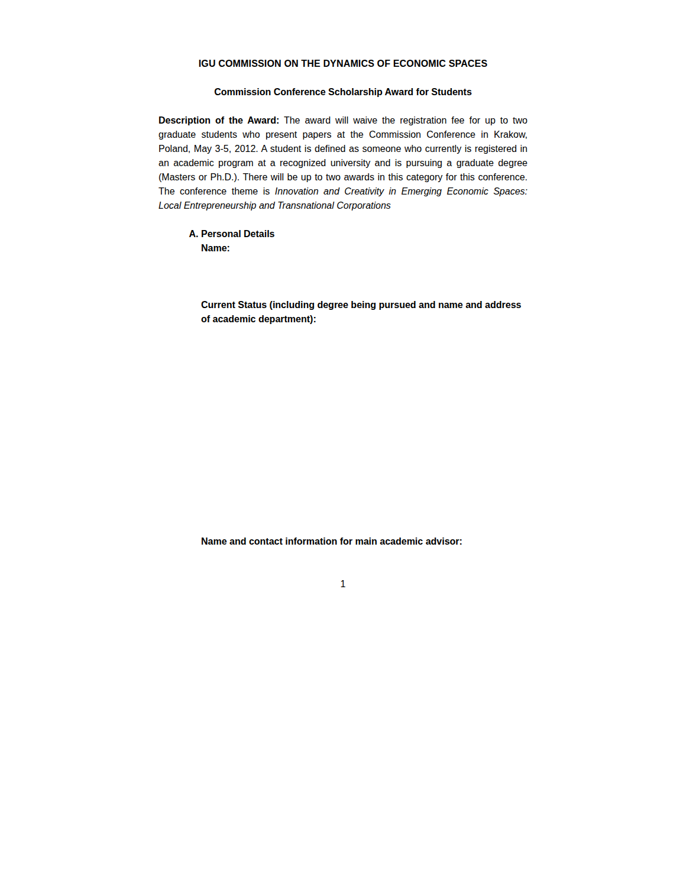IGU COMMISSION ON THE DYNAMICS OF ECONOMIC SPACES
Commission Conference Scholarship Award for Students
Description of the Award: The award will waive the registration fee for up to two graduate students who present papers at the Commission Conference in Krakow, Poland, May 3-5, 2012. A student is defined as someone who currently is registered in an academic program at a recognized university and is pursuing a graduate degree (Masters or Ph.D.). There will be up to two awards in this category for this conference. The conference theme is Innovation and Creativity in Emerging Economic Spaces: Local Entrepreneurship and Transnational Corporations
Personal Details
Name:
Current Status (including degree being pursued and name and address of academic department):
Name and contact information for main academic advisor:
1